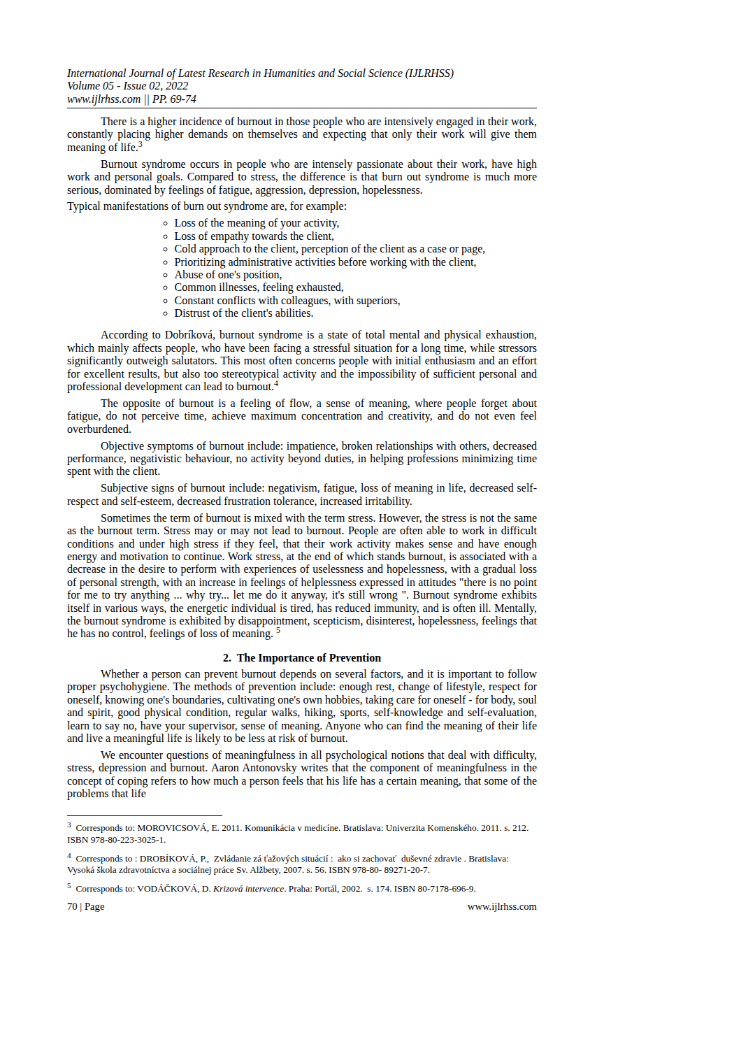International Journal of Latest Research in Humanities and Social Science (IJLRHSS) Volume 05 - Issue 02, 2022 www.ijlrhss.com || PP. 69-74
There is a higher incidence of burnout in those people who are intensively engaged in their work, constantly placing higher demands on themselves and expecting that only their work will give them meaning of life.3
Burnout syndrome occurs in people who are intensely passionate about their work, have high work and personal goals. Compared to stress, the difference is that burn out syndrome is much more serious, dominated by feelings of fatigue, aggression, depression, hopelessness.
Typical manifestations of burn out syndrome are, for example:
Loss of the meaning of your activity,
Loss of empathy towards the client,
Cold approach to the client, perception of the client as a case or page,
Prioritizing administrative activities before working with the client,
Abuse of one's position,
Common illnesses, feeling exhausted,
Constant conflicts with colleagues, with superiors,
Distrust of the client's abilities.
According to Dobríková, burnout syndrome is a state of total mental and physical exhaustion, which mainly affects people, who have been facing a stressful situation for a long time, while stressors significantly outweigh salutators. This most often concerns people with initial enthusiasm and an effort for excellent results, but also too stereotypical activity and the impossibility of sufficient personal and professional development can lead to burnout.4
The opposite of burnout is a feeling of flow, a sense of meaning, where people forget about fatigue, do not perceive time, achieve maximum concentration and creativity, and do not even feel overburdened.
Objective symptoms of burnout include: impatience, broken relationships with others, decreased performance, negativistic behaviour, no activity beyond duties, in helping professions minimizing time spent with the client.
Subjective signs of burnout include: negativism, fatigue, loss of meaning in life, decreased self-respect and self-esteem, decreased frustration tolerance, increased irritability.
Sometimes the term of burnout is mixed with the term stress. However, the stress is not the same as the burnout term. Stress may or may not lead to burnout. People are often able to work in difficult conditions and under high stress if they feel, that their work activity makes sense and have enough energy and motivation to continue. Work stress, at the end of which stands burnout, is associated with a decrease in the desire to perform with experiences of uselessness and hopelessness, with a gradual loss of personal strength, with an increase in feelings of helplessness expressed in attitudes "there is no point for me to try anything ... why try... let me do it anyway, it's still wrong ". Burnout syndrome exhibits itself in various ways, the energetic individual is tired, has reduced immunity, and is often ill. Mentally, the burnout syndrome is exhibited by disappointment, scepticism, disinterest, hopelessness, feelings that he has no control, feelings of loss of meaning. 5
2. The Importance of Prevention
Whether a person can prevent burnout depends on several factors, and it is important to follow proper psychohygiene. The methods of prevention include: enough rest, change of lifestyle, respect for oneself, knowing one's boundaries, cultivating one's own hobbies, taking care for oneself - for body, soul and spirit, good physical condition, regular walks, hiking, sports, self-knowledge and self-evaluation, learn to say no, have your supervisor, sense of meaning. Anyone who can find the meaning of their life and live a meaningful life is likely to be less at risk of burnout.
We encounter questions of meaningfulness in all psychological notions that deal with difficulty, stress, depression and burnout. Aaron Antonovsky writes that the component of meaningfulness in the concept of coping refers to how much a person feels that his life has a certain meaning, that some of the problems that life
3 Corresponds to: MOROVICSOVÁ, E. 2011. Komunikácia v medicíne. Bratislava: Univerzita Komenského. 2011. s. 212. ISBN 978-80-223-3025-1.
4 Corresponds to : DROBÍKOVÁ, P., Zvládanie zá ťažových situácií : ako si zachovať duševné zdravie . Bratislava: Vysoká škola zdravotníctva a sociálnej práce Sv. Alžbety, 2007. s. 56. ISBN 978-80- 89271-20-7.
5 Corresponds to: VODÁČKOVÁ, D. Krizová intervence. Praha: Portál, 2002. s. 174. ISBN 80-7178-696-9.
70 | Page www.ijlrhss.com